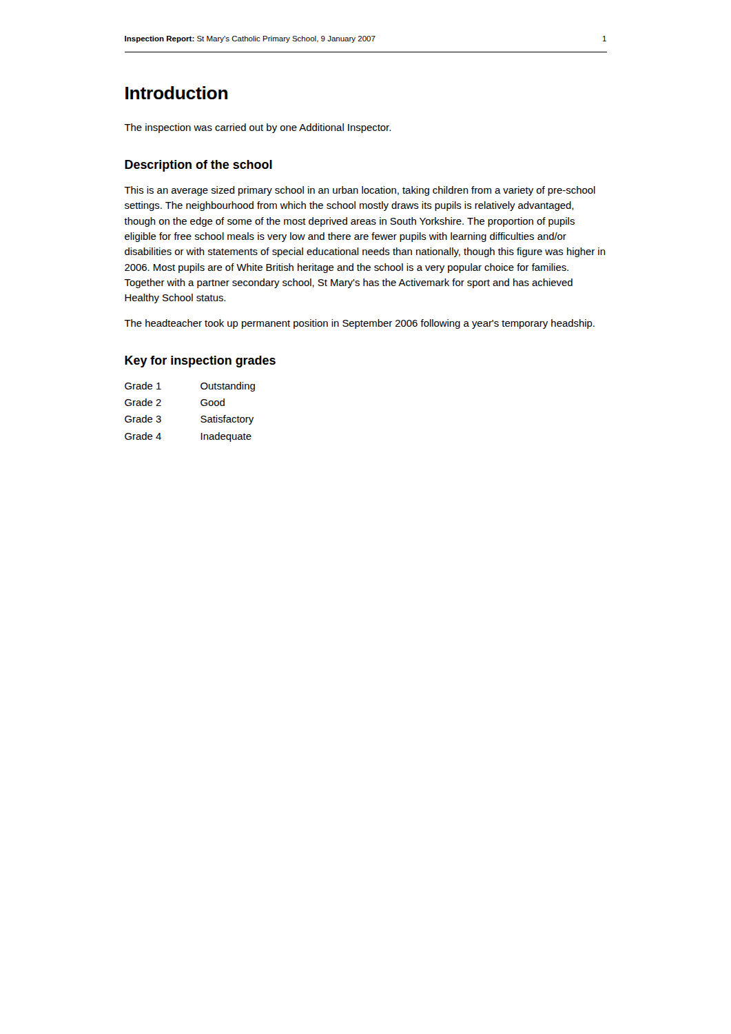Inspection Report: St Mary's Catholic Primary School, 9 January 2007
1
Introduction
The inspection was carried out by one Additional Inspector.
Description of the school
This is an average sized primary school in an urban location, taking children from a variety of pre-school settings. The neighbourhood from which the school mostly draws its pupils is relatively advantaged, though on the edge of some of the most deprived areas in South Yorkshire. The proportion of pupils eligible for free school meals is very low and there are fewer pupils with learning difficulties and/or disabilities or with statements of special educational needs than nationally, though this figure was higher in 2006. Most pupils are of White British heritage and the school is a very popular choice for families. Together with a partner secondary school, St Mary's has the Activemark for sport and has achieved Healthy School status.
The headteacher took up permanent position in September 2006 following a year's temporary headship.
Key for inspection grades
Grade 1 Outstanding
Grade 2 Good
Grade 3 Satisfactory
Grade 4 Inadequate